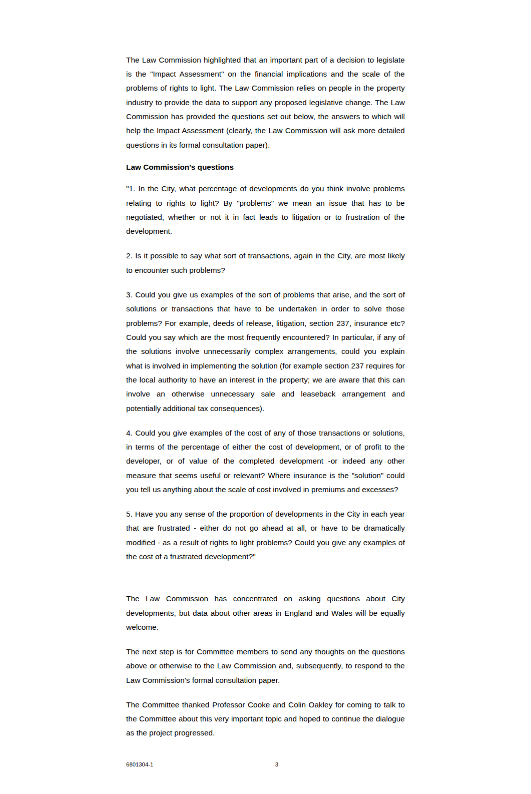The Law Commission highlighted that an important part of a decision to legislate is the "Impact Assessment" on the financial implications and the scale of the problems of rights to light. The Law Commission relies on people in the property industry to provide the data to support any proposed legislative change. The Law Commission has provided the questions set out below, the answers to which will help the Impact Assessment (clearly, the Law Commission will ask more detailed questions in its formal consultation paper).
Law Commission's questions
"1. In the City, what percentage of developments do you think involve problems relating to rights to light? By "problems" we mean an issue that has to be negotiated, whether or not it in fact leads to litigation or to frustration of the development.
2. Is it possible to say what sort of transactions, again in the City, are most likely to encounter such problems?
3. Could you give us examples of the sort of problems that arise, and the sort of solutions or transactions that have to be undertaken in order to solve those problems? For example, deeds of release, litigation, section 237, insurance etc? Could you say which are the most frequently encountered? In particular, if any of the solutions involve unnecessarily complex arrangements, could you explain what is involved in implementing the solution (for example section 237 requires for the local authority to have an interest in the property; we are aware that this can involve an otherwise unnecessary sale and leaseback arrangement and potentially additional tax consequences).
4. Could you give examples of the cost of any of those transactions or solutions, in terms of the percentage of either the cost of development, or of profit to the developer, or of value of the completed development -or indeed any other measure that seems useful or relevant? Where insurance is the "solution" could you tell us anything about the scale of cost involved in premiums and excesses?
5. Have you any sense of the proportion of developments in the City in each year that are frustrated - either do not go ahead at all, or have to be dramatically modified - as a result of rights to light problems? Could you give any examples of the cost of a frustrated development?"
The Law Commission has concentrated on asking questions about City developments, but data about other areas in England and Wales will be equally welcome.
The next step is for Committee members to send any thoughts on the questions above or otherwise to the Law Commission and, subsequently, to respond to the Law Commission's formal consultation paper.
The Committee thanked Professor Cooke and Colin Oakley for coming to talk to the Committee about this very important topic and hoped to continue the dialogue as the project progressed.
6801304-1 3